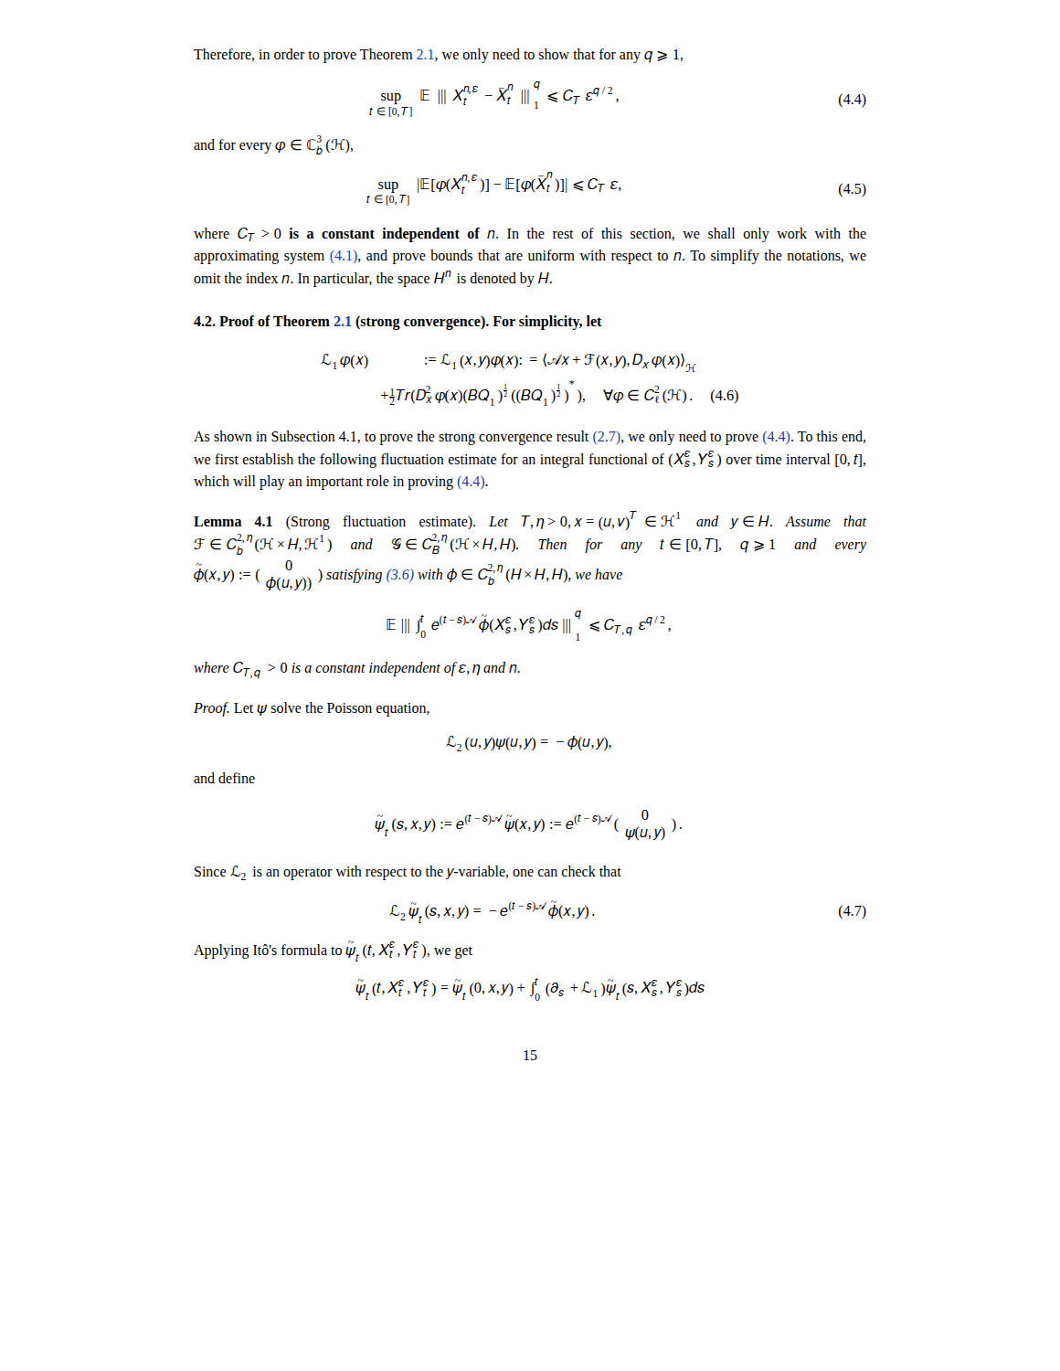Therefore, in order to prove Theorem 2.1, we only need to show that for any q⩾1,
sup t∈[0,T] 𝔼 |||Xtn,ε−X¯tn||| 1 q ⩽ CT εq/2 ,
(4.4)
and for every φ∈ℂb3(ℋ),
sup t∈[0,T] | 𝔼[φ(Xtn,ε)] − 𝔼[φ(X¯tn)] | ⩽ CT ε ,
(4.5)
where CT>0 is a constant independent of n. In the rest of this section, we shall only work with the approximating system (4.1), and prove bounds that are uniform with respect to n. To simplify the notations, we omit the index n. In particular, the space Hn is denoted by H.
4.2. Proof of Theorem 2.1 (strong convergence). For simplicity, let
ℒ1φ(x) := ℒ1(x,y)φ(x) := ⟨𝒜x+ℱ(x,y),Dxφ(x)⟩ ℋ + 12 Tr ( Dx2φ(x) (BQ1)12 ((BQ1)12)* ) , ∀φ∈Cℓ2(ℋ). (4.6)
As shown in Subsection 4.1, to prove the strong convergence result (2.7), we only need to prove (4.4). To this end, we first establish the following fluctuation estimate for an integral functional of (Xsε,Ysε) over time interval [0,t], which will play an important role in proving (4.4).
Lemma 4.1 (Strong fluctuation estimate). Let T,η>0,x=(u,v)T∈ℋ1 and y∈H. Assume that ℱ∈Cb2,η(ℋ×H,ℋ1) and 𝒢∈CB2,η(ℋ×H,H). Then for any t∈[0,T], q⩾1 and every ϕ~(x,y):=(0ϕ(u,y))) satisfying (3.6) with ϕ∈Cb2,η(H×H,H), we have
𝔼 ||| ∫0t e(t−s)𝒜 ϕ~ (Xsε,Ysε) ds ||| 1 q ⩽ CT,q εq/2 ,
where CT,q>0 is a constant independent of ε,η and n.
Proof. Let ψ solve the Poisson equation,
ℒ2(u,y)ψ(u,y) = −ϕ(u,y),
and define
ψ~t (s,x,y) := e(t−s)𝒜 ψ~(x,y) := e(t−s)𝒜 (0ψ(u,y)) .
Since ℒ2 is an operator with respect to the y-variable, one can check that
ℒ2 ψ~t (s,x,y) = − e(t−s)𝒜 ϕ~(x,y) .
(4.7)
Applying Itô's formula to ψ~t(t,Xtε,Ytε), we get
ψ~t (t,Xtε,Ytε) = ψ~t (0,x,y) + ∫0t (∂s+ℒ1) ψ~t (s,Xsε,Ysε) ds
15